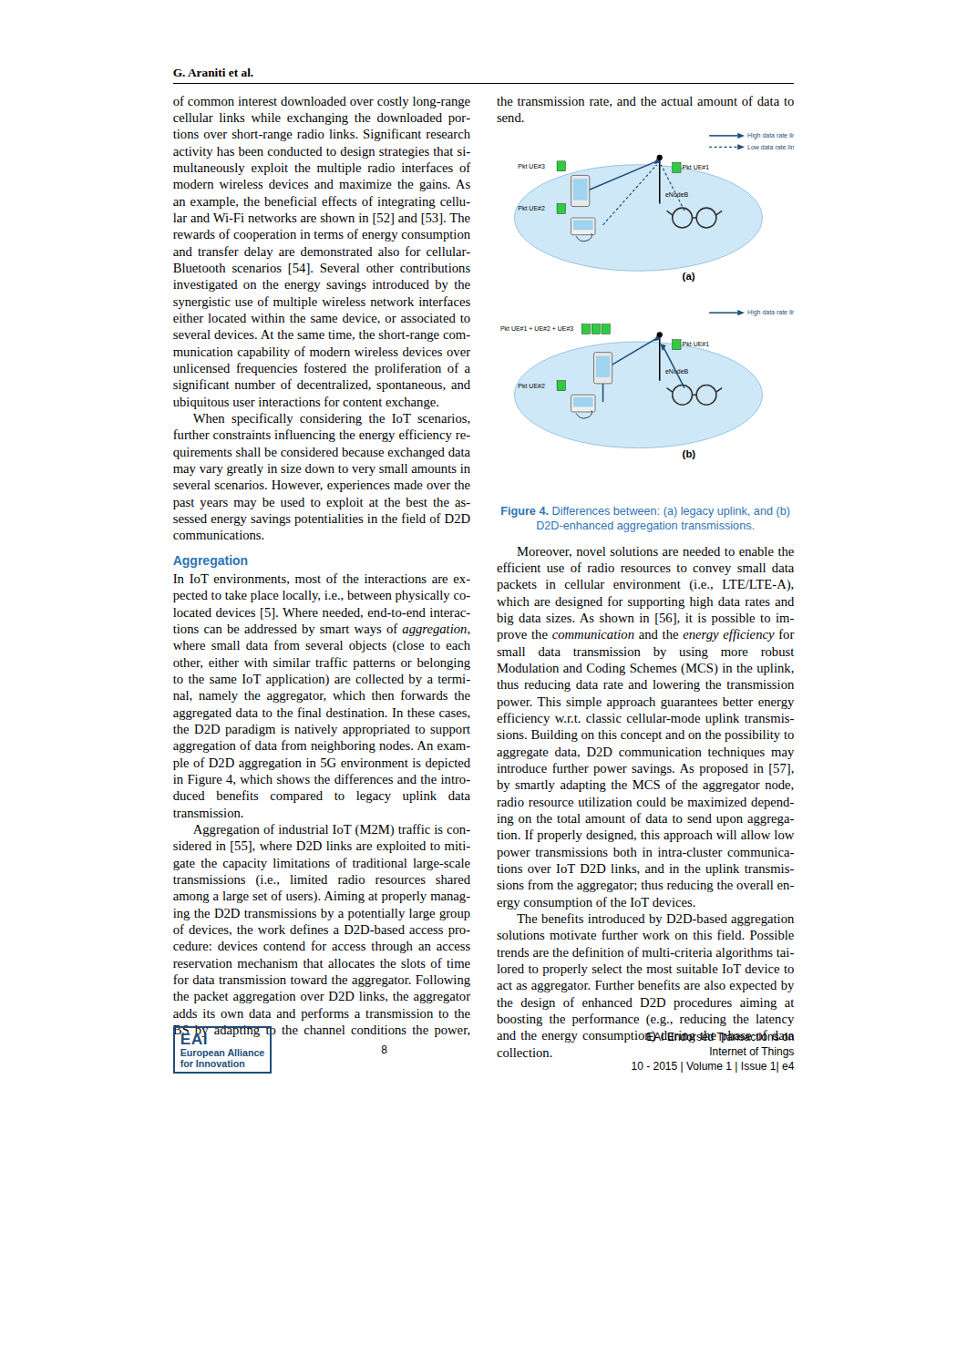G. Araniti et al.
of common interest downloaded over costly long-range cellular links while exchanging the downloaded portions over short-range radio links. Significant research activity has been conducted to design strategies that simultaneously exploit the multiple radio interfaces of modern wireless devices and maximize the gains. As an example, the beneficial effects of integrating cellular and Wi-Fi networks are shown in [52] and [53]. The rewards of cooperation in terms of energy consumption and transfer delay are demonstrated also for cellular-Bluetooth scenarios [54]. Several other contributions investigated on the energy savings introduced by the synergistic use of multiple wireless network interfaces either located within the same device, or associated to several devices. At the same time, the short-range communication capability of modern wireless devices over unlicensed frequencies fostered the proliferation of a significant number of decentralized, spontaneous, and ubiquitous user interactions for content exchange.
When specifically considering the IoT scenarios, further constraints influencing the energy efficiency requirements shall be considered because exchanged data may vary greatly in size down to very small amounts in several scenarios. However, experiences made over the past years may be used to exploit at the best the assessed energy savings potentialities in the field of D2D communications.
Aggregation
In IoT environments, most of the interactions are expected to take place locally, i.e., between physically co-located devices [5]. Where needed, end-to-end interactions can be addressed by smart ways of aggregation, where small data from several objects (close to each other, either with similar traffic patterns or belonging to the same IoT application) are collected by a terminal, namely the aggregator, which then forwards the aggregated data to the final destination. In these cases, the D2D paradigm is natively appropriated to support aggregation of data from neighboring nodes. An example of D2D aggregation in 5G environment is depicted in Figure 4, which shows the differences and the introduced benefits compared to legacy uplink data transmission.
Aggregation of industrial IoT (M2M) traffic is considered in [55], where D2D links are exploited to mitigate the capacity limitations of traditional large-scale transmissions (i.e., limited radio resources shared among a large set of users). Aiming at properly managing the D2D transmissions by a potentially large group of devices, the work defines a D2D-based access procedure: devices contend for access through an access reservation mechanism that allocates the slots of time for data transmission toward the aggregator. Following the packet aggregation over D2D links, the aggregator adds its own data and performs a transmission to the BS by adapting to the channel conditions the power, the transmission rate, and the actual amount of data to send.
High data rate link Low data rate link eNodeB Pkt UE#3 Pkt UE#1 Pkt UE#2 (a) High data rate link eNodeB Pkt UE#1 + UE#2 + UE#3 Pkt UE#1 Pkt UE#2 (b)
Figure 4. Differences between: (a) legacy uplink, and (b) D2D-enhanced aggregation transmissions.
Moreover, novel solutions are needed to enable the efficient use of radio resources to convey small data packets in cellular environment (i.e., LTE/LTE-A), which are designed for supporting high data rates and big data sizes. As shown in [56], it is possible to improve the communication and the energy efficiency for small data transmission by using more robust Modulation and Coding Schemes (MCS) in the uplink, thus reducing data rate and lowering the transmission power. This simple approach guarantees better energy efficiency w.r.t. classic cellular-mode uplink transmissions. Building on this concept and on the possibility to aggregate data, D2D communication techniques may introduce further power savings. As proposed in [57], by smartly adapting the MCS of the aggregator node, radio resource utilization could be maximized depending on the total amount of data to send upon aggregation. If properly designed, this approach will allow low power transmissions both in intra-cluster communications over IoT D2D links, and in the uplink transmissions from the aggregator; thus reducing the overall energy consumption of the IoT devices.
The benefits introduced by D2D-based aggregation solutions motivate further work on this field. Possible trends are the definition of multi-criteria algorithms tailored to properly select the most suitable IoT device to act as aggregator. Further benefits are also expected by the design of enhanced D2D procedures aiming at boosting the performance (e.g., reducing the latency and the energy consumption) during the phase of data collection.
EAI European Alliance
for Innovation
8
EAI Endorsed Transactions on
Internet of Things
10 - 2015 | Volume 1 | Issue 1| e4